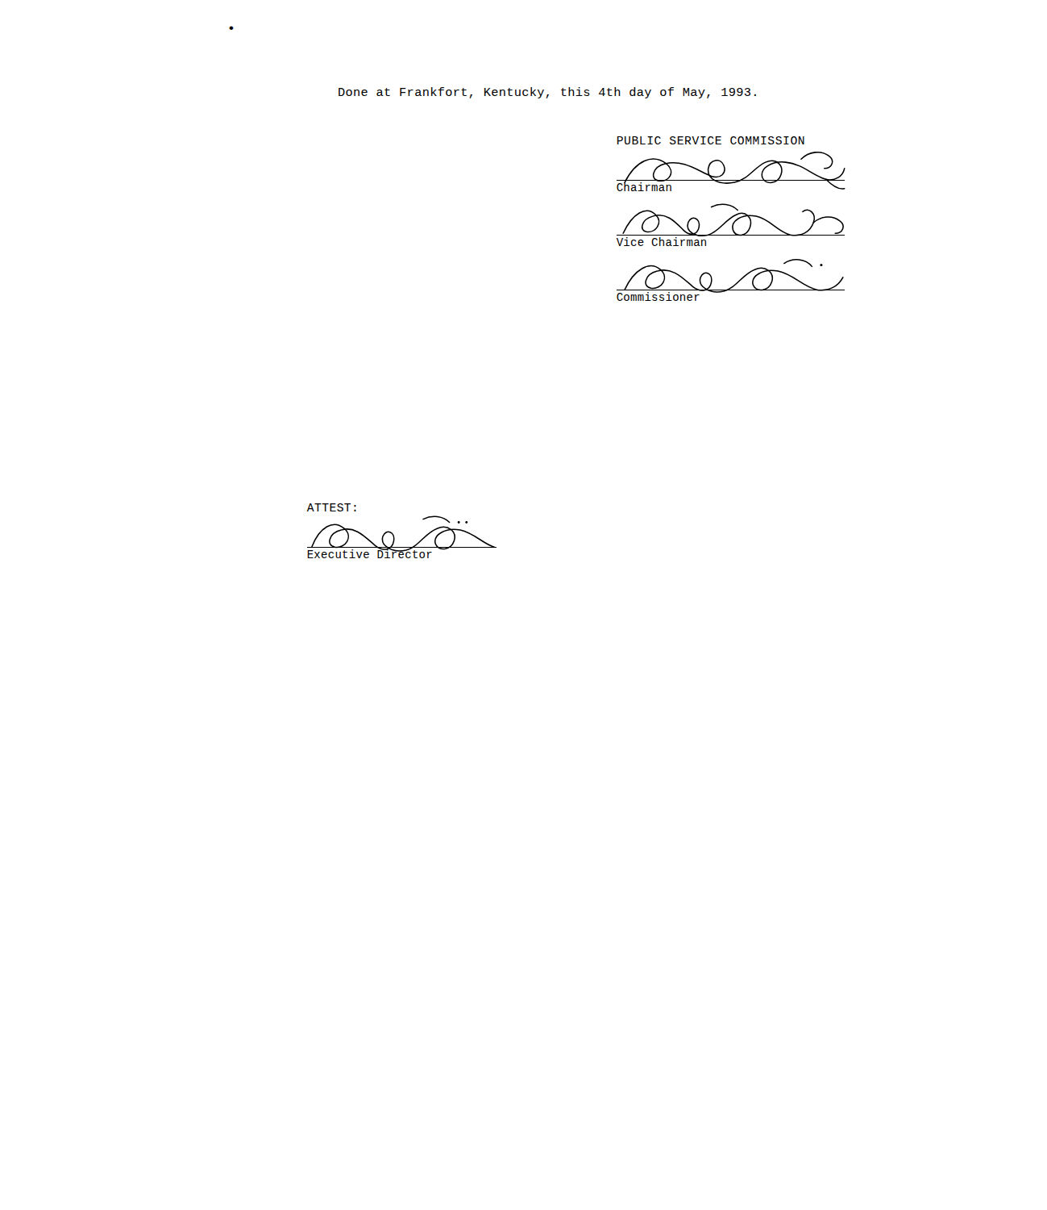•
Done at Frankfort, Kentucky, this 4th day of May, 1993.
PUBLIC SERVICE COMMISSION
Chairman
Vice Chairman
Commissioner
ATTEST:
Executive Director